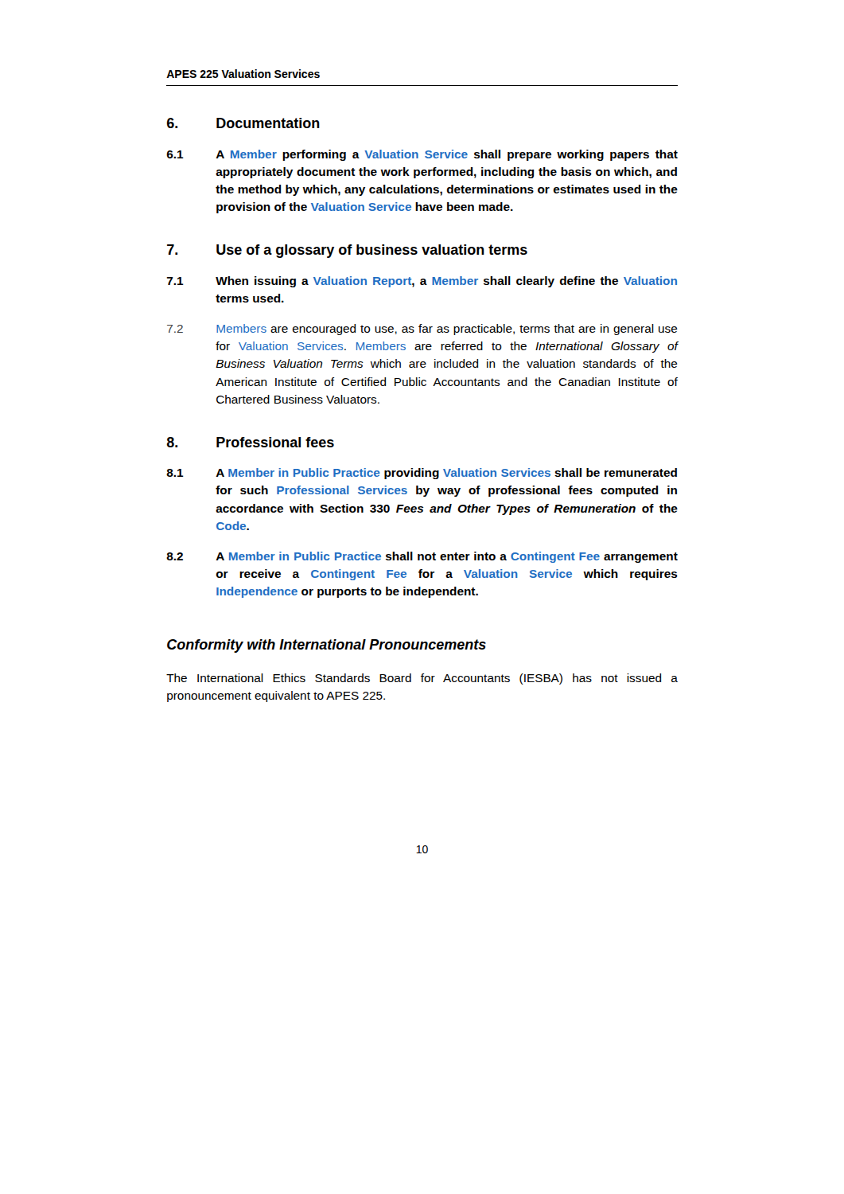APES 225 Valuation Services
6.
Documentation
6.1
A Member performing a Valuation Service shall prepare working papers that appropriately document the work performed, including the basis on which, and the method by which, any calculations, determinations or estimates used in the provision of the Valuation Service have been made.
7.
Use of a glossary of business valuation terms
7.1
When issuing a Valuation Report, a Member shall clearly define the Valuation terms used.
7.2
Members are encouraged to use, as far as practicable, terms that are in general use for Valuation Services. Members are referred to the International Glossary of Business Valuation Terms which are included in the valuation standards of the American Institute of Certified Public Accountants and the Canadian Institute of Chartered Business Valuators.
8.
Professional fees
8.1
A Member in Public Practice providing Valuation Services shall be remunerated for such Professional Services by way of professional fees computed in accordance with Section 330 Fees and Other Types of Remuneration of the Code.
8.2
A Member in Public Practice shall not enter into a Contingent Fee arrangement or receive a Contingent Fee for a Valuation Service which requires Independence or purports to be independent.
Conformity with International Pronouncements
The International Ethics Standards Board for Accountants (IESBA) has not issued a pronouncement equivalent to APES 225.
10